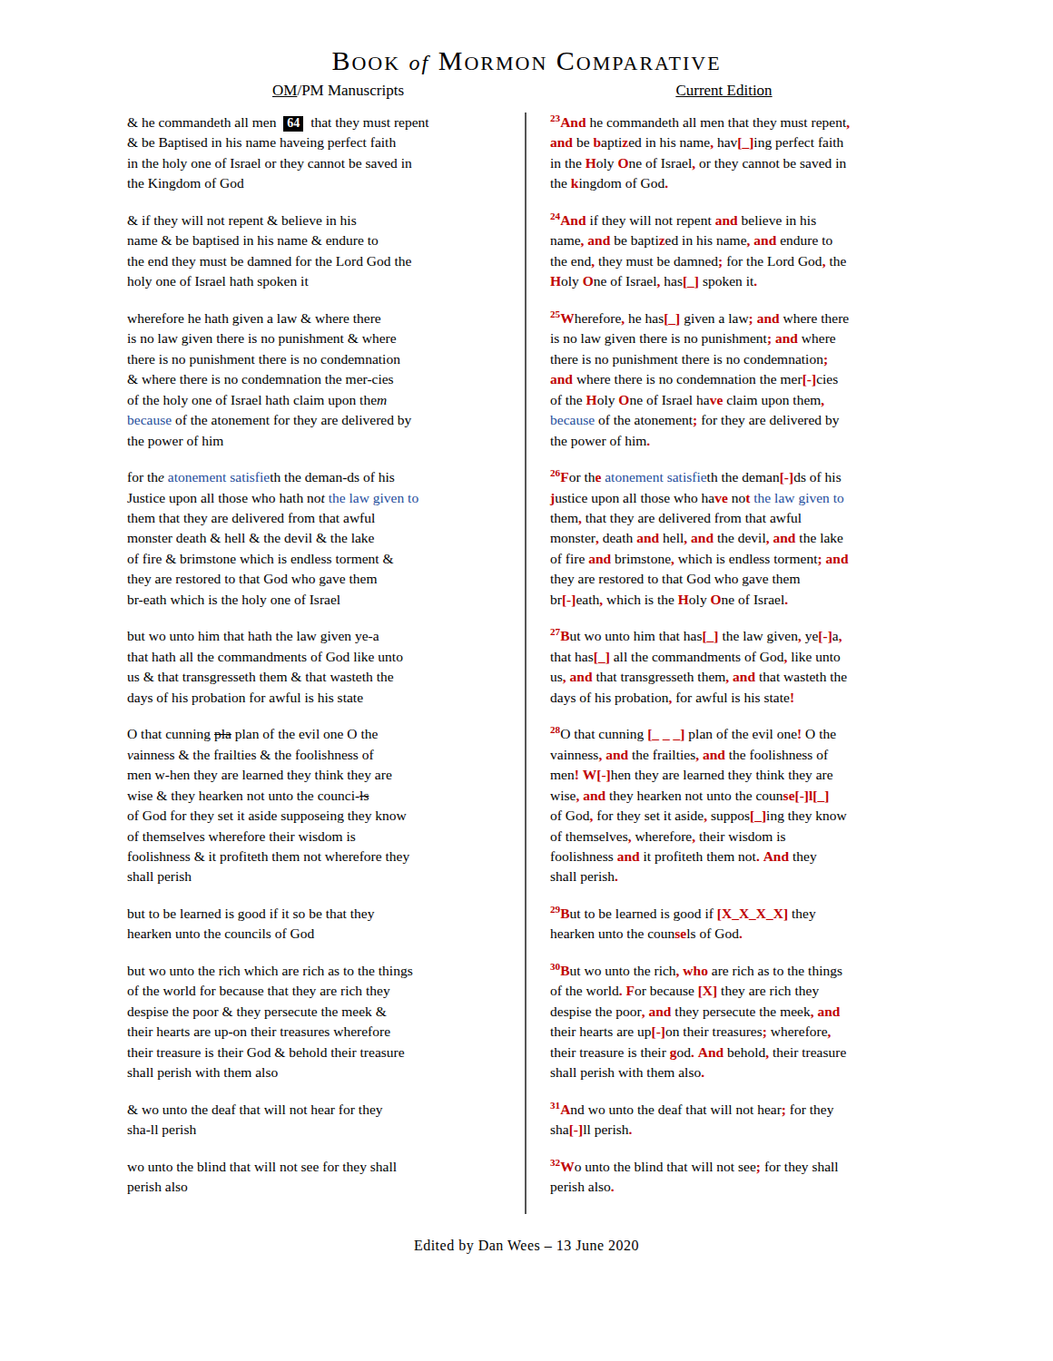BOOK of MORMON COMPARATIVE
OM/PM Manuscripts
Current Edition
& he commandeth all men 64 that they must repent
& be Baptised in his name haveing perfect faith
in the holy one of Israel or they cannot be saved in
the Kingdom of God
& if they will not repent & believe in his
name & be baptised in his name & endure to
the end they must be damned for the Lord God the
holy one of Israel hath spoken it
wherefore he hath given a law & where there
is no law given there is no punishment & where
there is no punishment there is no condemnation
& where there is no condemnation the mer-cies
of the holy one of Israel hath claim upon them
because of the atonement for they are delivered by
the power of him
for the atonement satisfieth the deman-ds of his
Justice upon all those who hath not the law given to
them that they are delivered from that awful
monster death & hell & the devil & the lake
of fire & brimstone which is endless torment &
they are restored to that God who gave them
br-eath which is the holy one of Israel
but wo unto him that hath the law given ye-a
that hath all the commandments of God like unto
us & that transgresseth them & that wasteth the
days of his probation for awful is his state
O that cunning pla plan of the evil one O the
vainness & the frailties & the foolishness of
men w-hen they are learned they think they are
wise & they hearken not unto the counci-ls
of God for they set it aside supposeing they know
of themselves wherefore their wisdom is
foolishness & it profiteth them not wherefore they
shall perish
but to be learned is good if it so be that they
hearken unto the councils of God
but wo unto the rich which are rich as to the things
of the world for because that they are rich they
despise the poor & they persecute the meek &
their hearts are up-on their treasures wherefore
their treasure is their God & behold their treasure
shall perish with them also
& wo unto the deaf that will not hear for they
sha-ll perish
wo unto the blind that will not see for they shall
perish also
23And he commandeth all men that they must repent,
and be baptized in his name, hav[_] ing perfect faith
in the Holy One of Israel, or they cannot be saved in
the kingdom of God.
24And if they will not repent and believe in his
name, and be baptized in his name, and endure to
the end, they must be damned; for the Lord God, the
Holy One of Israel, has[_] spoken it.
25Wherefore, he has[_] given a law; and where there
is no law given there is no punishment; and where
there is no punishment there is no condemnation;
and where there is no condemnation the mer[-] cies
of the Holy One of Israel have claim upon them,
because of the atonement; for they are delivered by
the power of him.
26For the atonement satisfieth the deman[-] ds of his
justice upon all those who have not the law given to
them, that they are delivered from that awful
monster, death and hell, and the devil, and the lake
of fire and brimstone, which is endless torment; and
they are restored to that God who gave them
br[-] eath, which is the Holy One of Israel.
27But wo unto him that has[_] the law given, ye[-] a,
that has[_] all the commandments of God, like unto
us, and that transgresseth them, and that wasteth the
days of his probation, for awful is his state!
28O that cunning [_ _ _] plan of the evil one! O the
vainness, and the frailties, and the foolishness of
men! W[-] hen they are learned they think they are
wise, and they hearken not unto the counse[-]l[_]
of God, for they set it aside, suppos[_] ing they know
of themselves, wherefore, their wisdom is
foolishness and it profiteth them not. And they
shall perish.
29But to be learned is good if [X_X_X_X] they
hearken unto the counsels of God.
30But wo unto the rich, who are rich as to the things
of the world. For because [X] they are rich they
despise the poor, and they persecute the meek, and
their hearts are up[-] on their treasures; wherefore,
their treasure is their god. And behold, their treasure
shall perish with them also.
31And wo unto the deaf that will not hear; for they
sha[-] ll perish.
32Wo unto the blind that will not see; for they shall
perish also.
Edited by Dan Wees – 13 June 2020